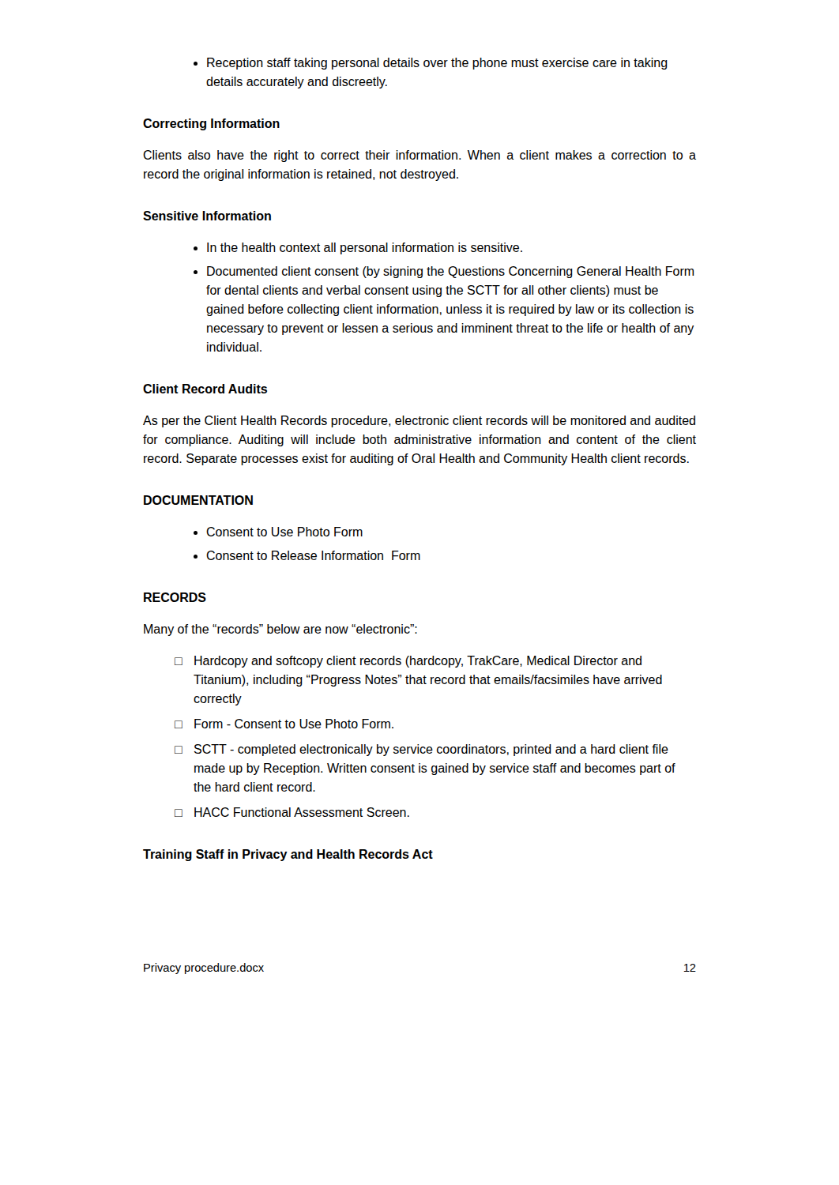Reception staff taking personal details over the phone must exercise care in taking details accurately and discreetly.
Correcting Information
Clients also have the right to correct their information. When a client makes a correction to a record the original information is retained, not destroyed.
Sensitive Information
In the health context all personal information is sensitive.
Documented client consent (by signing the Questions Concerning General Health Form for dental clients and verbal consent using the SCTT for all other clients) must be gained before collecting client information, unless it is required by law or its collection is necessary to prevent or lessen a serious and imminent threat to the life or health of any individual.
Client Record Audits
As per the Client Health Records procedure, electronic client records will be monitored and audited for compliance. Auditing will include both administrative information and content of the client record. Separate processes exist for auditing of Oral Health and Community Health client records.
DOCUMENTATION
Consent to Use Photo Form
Consent to Release Information Form
RECORDS
Many of the “records” below are now “electronic”:
Hardcopy and softcopy client records (hardcopy, TrakCare, Medical Director and Titanium), including “Progress Notes” that record that emails/facsimiles have arrived correctly
Form - Consent to Use Photo Form.
SCTT - completed electronically by service coordinators, printed and a hard client file made up by Reception. Written consent is gained by service staff and becomes part of the hard client record.
HACC Functional Assessment Screen.
Training Staff in Privacy and Health Records Act
Privacy procedure.docx
12